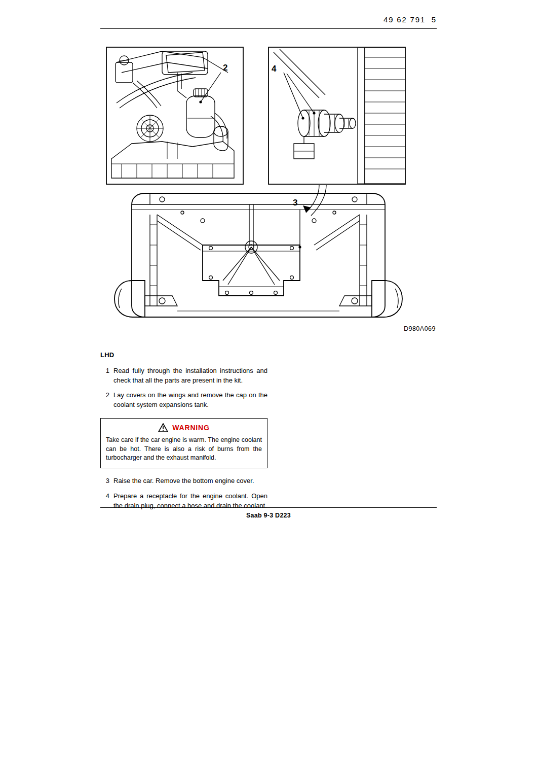49 62 791 5
2 4 3
D980A069
LHD
1 Read fully through the installation instructions and check that all the parts are present in the kit.
2 Lay covers on the wings and remove the cap on the coolant system expansions tank.
WARNING
Take care if the car engine is warm. The engine coolant can be hot. There is also a risk of burns from the turbocharger and the exhaust manifold.
3 Raise the car. Remove the bottom engine cover.
4 Prepare a receptacle for the engine coolant. Open the drain plug, connect a hose and drain the coolant.
Saab 9-3 D223